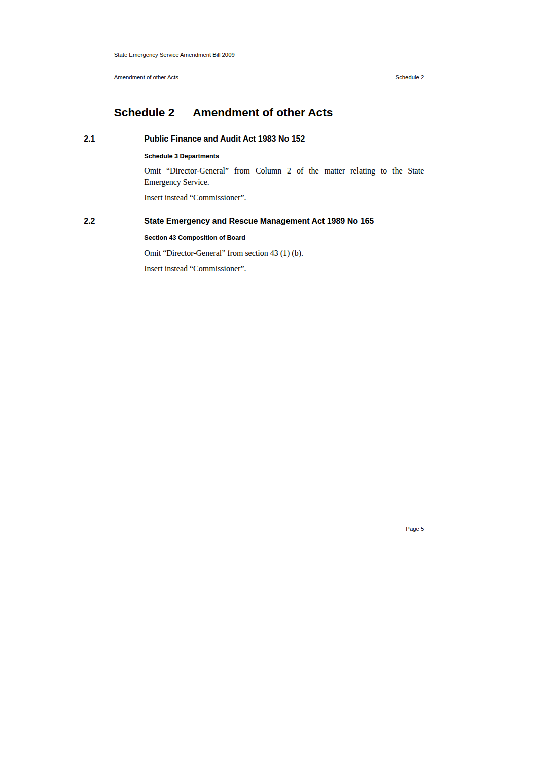State Emergency Service Amendment Bill 2009
Amendment of other Acts Schedule 2
Schedule 2 Amendment of other Acts
2.1 Public Finance and Audit Act 1983 No 152
Schedule 3 Departments
Omit “Director-General” from Column 2 of the matter relating to the State Emergency Service.
Insert instead “Commissioner”.
2.2 State Emergency and Rescue Management Act 1989 No 165
Section 43 Composition of Board
Omit “Director-General” from section 43 (1) (b).
Insert instead “Commissioner”.
Page 5